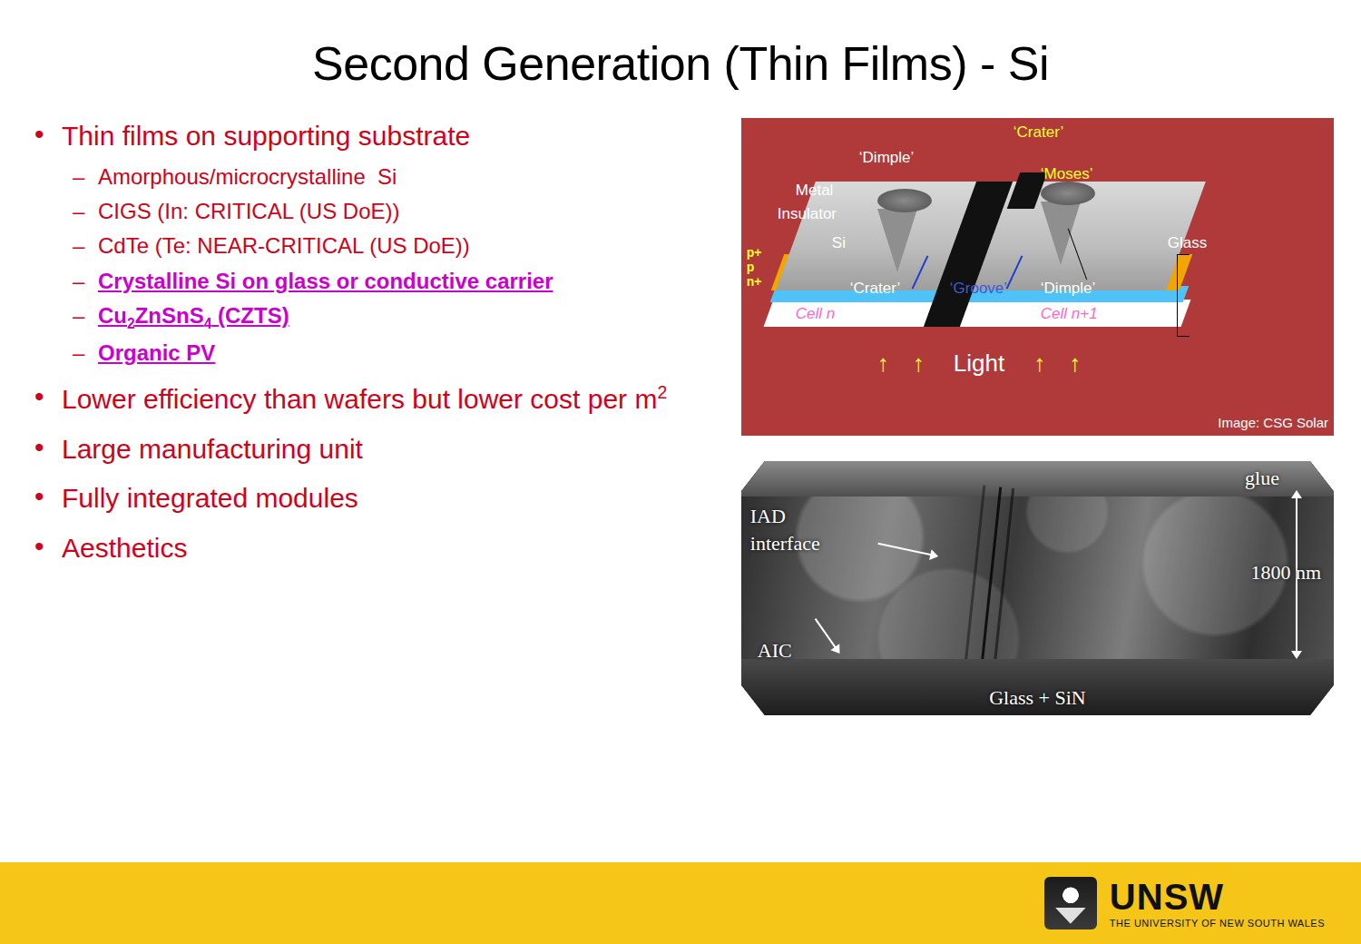Second Generation (Thin Films) - Si
Thin films on supporting substrate
Amorphous/microcrystalline Si
CIGS (In: CRITICAL (US DoE))
CdTe (Te: NEAR-CRITICAL (US DoE))
Crystalline Si on glass or conductive carrier
Cu2ZnSnS4 (CZTS)
Organic PV
Lower efficiency than wafers but lower cost per m2
Large manufacturing unit
Fully integrated modules
Aesthetics
‘Crater’
‘Dimple’
‘Moses’
Metal
Insulator
Si
Glass
p+
p
n+
‘Crater’
‘Groove’
‘Dimple’
Cell n
Cell n+1
↑↑Light↑↑
Image: CSG Solar
glue
IAD
interface
AIC
Glass + SiN
1800 nm
UNSW
THE UNIVERSITY OF NEW SOUTH WALES